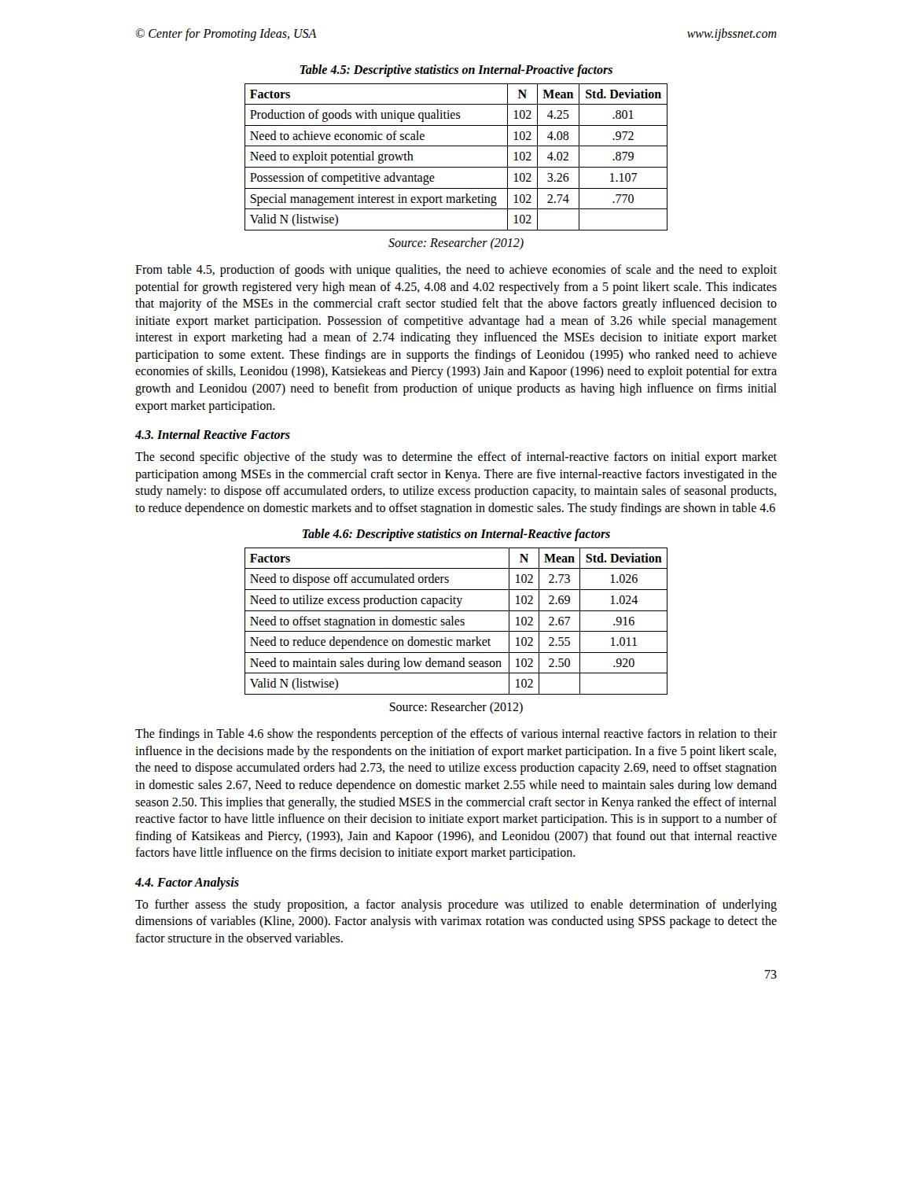© Center for Promoting Ideas, USA
www.ijbssnet.com
Table 4.5: Descriptive statistics on Internal-Proactive factors
| Factors | N | Mean | Std. Deviation |
| --- | --- | --- | --- |
| Production of goods with unique qualities | 102 | 4.25 | .801 |
| Need to achieve economic of scale | 102 | 4.08 | .972 |
| Need to exploit potential growth | 102 | 4.02 | .879 |
| Possession of competitive advantage | 102 | 3.26 | 1.107 |
| Special management interest in export marketing | 102 | 2.74 | .770 |
| Valid N (listwise) | 102 | | |
Source: Researcher (2012)
From table 4.5, production of goods with unique qualities, the need to achieve economies of scale and the need to exploit potential for growth registered very high mean of 4.25, 4.08 and 4.02 respectively from a 5 point likert scale. This indicates that majority of the MSEs in the commercial craft sector studied felt that the above factors greatly influenced decision to initiate export market participation. Possession of competitive advantage had a mean of 3.26 while special management interest in export marketing had a mean of 2.74 indicating they influenced the MSEs decision to initiate export market participation to some extent. These findings are in supports the findings of Leonidou (1995) who ranked need to achieve economies of skills, Leonidou (1998), Katsiekeas and Piercy (1993) Jain and Kapoor (1996) need to exploit potential for extra growth and Leonidou (2007) need to benefit from production of unique products as having high influence on firms initial export market participation.
4.3. Internal Reactive Factors
The second specific objective of the study was to determine the effect of internal-reactive factors on initial export market participation among MSEs in the commercial craft sector in Kenya. There are five internal-reactive factors investigated in the study namely: to dispose off accumulated orders, to utilize excess production capacity, to maintain sales of seasonal products, to reduce dependence on domestic markets and to offset stagnation in domestic sales. The study findings are shown in table 4.6
Table 4.6: Descriptive statistics on Internal-Reactive factors
| Factors | N | Mean | Std. Deviation |
| --- | --- | --- | --- |
| Need to dispose off accumulated orders | 102 | 2.73 | 1.026 |
| Need to utilize excess production capacity | 102 | 2.69 | 1.024 |
| Need to offset stagnation in domestic sales | 102 | 2.67 | .916 |
| Need to reduce dependence on domestic market | 102 | 2.55 | 1.011 |
| Need to maintain sales during low demand season | 102 | 2.50 | .920 |
| Valid N (listwise) | 102 | | |
Source: Researcher (2012)
The findings in Table 4.6 show the respondents perception of the effects of various internal reactive factors in relation to their influence in the decisions made by the respondents on the initiation of export market participation. In a five 5 point likert scale, the need to dispose accumulated orders had 2.73, the need to utilize excess production capacity 2.69, need to offset stagnation in domestic sales 2.67, Need to reduce dependence on domestic market 2.55 while need to maintain sales during low demand season 2.50. This implies that generally, the studied MSES in the commercial craft sector in Kenya ranked the effect of internal reactive factor to have little influence on their decision to initiate export market participation. This is in support to a number of finding of Katsikeas and Piercy, (1993), Jain and Kapoor (1996), and Leonidou (2007) that found out that internal reactive factors have little influence on the firms decision to initiate export market participation.
4.4. Factor Analysis
To further assess the study proposition, a factor analysis procedure was utilized to enable determination of underlying dimensions of variables (Kline, 2000). Factor analysis with varimax rotation was conducted using SPSS package to detect the factor structure in the observed variables.
73